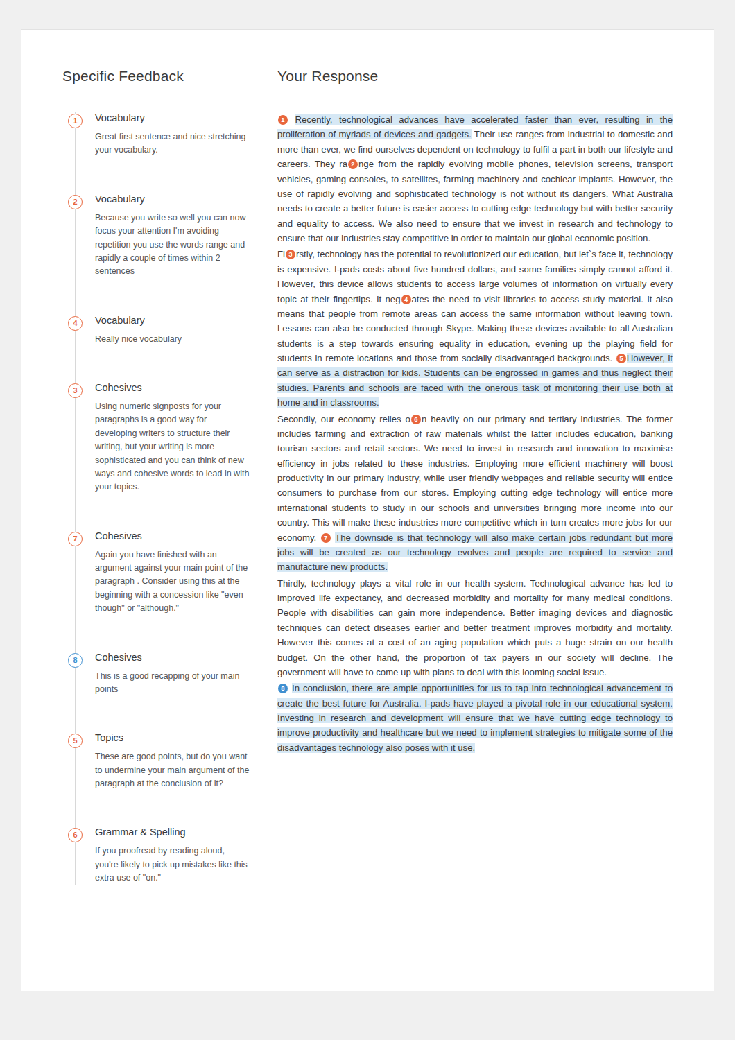Specific Feedback
1
Vocabulary
Great first sentence and nice stretching your vocabulary.
2
Vocabulary
Because you write so well you can now focus your attention I'm avoiding repetition you use the words range and rapidly a couple of times within 2 sentences
4
Vocabulary
Really nice vocabulary
3
Cohesives
Using numeric signposts for your paragraphs is a good way for developing writers to structure their writing, but your writing is more sophisticated and you can think of new ways and cohesive words to lead in with your topics.
7
Cohesives
Again you have finished with an argument against your main point of the paragraph . Consider using this at the beginning with a concession like "even though" or "although."
8
Cohesives
This is a good recapping of your main points
5
Topics
These are good points, but do you want to undermine your main argument of the paragraph at the conclusion of it?
6
Grammar & Spelling
If you proofread by reading aloud, you're likely to pick up mistakes like this extra use of "on."
Your Response
1 Recently, technological advances have accelerated faster than ever, resulting in the proliferation of myriads of devices and gadgets. Their use ranges from industrial to domestic and more than ever, we find ourselves dependent on technology to fulfil a part in both our lifestyle and careers. They ra2nge from the rapidly evolving mobile phones, television screens, transport vehicles, gaming consoles, to satellites, farming machinery and cochlear implants. However, the use of rapidly evolving and sophisticated technology is not without its dangers. What Australia needs to create a better future is easier access to cutting edge technology but with better security and equality to access. We also need to ensure that we invest in research and technology to ensure that our industries stay competitive in order to maintain our global economic position.
Fi3rstly, technology has the potential to revolutionized our education, but let`s face it, technology is expensive. I-pads costs about five hundred dollars, and some families simply cannot afford it. However, this device allows students to access large volumes of information on virtually every topic at their fingertips. It neg4ates the need to visit libraries to access study material. It also means that people from remote areas can access the same information without leaving town. Lessons can also be conducted through Skype. Making these devices available to all Australian students is a step towards ensuring equality in education, evening up the playing field for students in remote locations and those from socially disadvantaged backgrounds. 5 However, it can serve as a distraction for kids. Students can be engrossed in games and thus neglect their studies. Parents and schools are faced with the onerous task of monitoring their use both at home and in classrooms.
Secondly, our economy relies o6n heavily on our primary and tertiary industries. The former includes farming and extraction of raw materials whilst the latter includes education, banking tourism sectors and retail sectors. We need to invest in research and innovation to maximise efficiency in jobs related to these industries. Employing more efficient machinery will boost productivity in our primary industry, while user friendly webpages and reliable security will entice consumers to purchase from our stores. Employing cutting edge technology will entice more international students to study in our schools and universities bringing more income into our country. This will make these industries more competitive which in turn creates more jobs for our economy. 7 The downside is that technology will also make certain jobs redundant but more jobs will be created as our technology evolves and people are required to service and manufacture new products.
Thirdly, technology plays a vital role in our health system. Technological advance has led to improved life expectancy, and decreased morbidity and mortality for many medical conditions. People with disabilities can gain more independence. Better imaging devices and diagnostic techniques can detect diseases earlier and better treatment improves morbidity and mortality. However this comes at a cost of an aging population which puts a huge strain on our health budget. On the other hand, the proportion of tax payers in our society will decline. The government will have to come up with plans to deal with this looming social issue.
8 In conclusion, there are ample opportunities for us to tap into technological advancement to create the best future for Australia. I-pads have played a pivotal role in our educational system. Investing in research and development will ensure that we have cutting edge technology to improve productivity and healthcare but we need to implement strategies to mitigate some of the disadvantages technology also poses with it use.